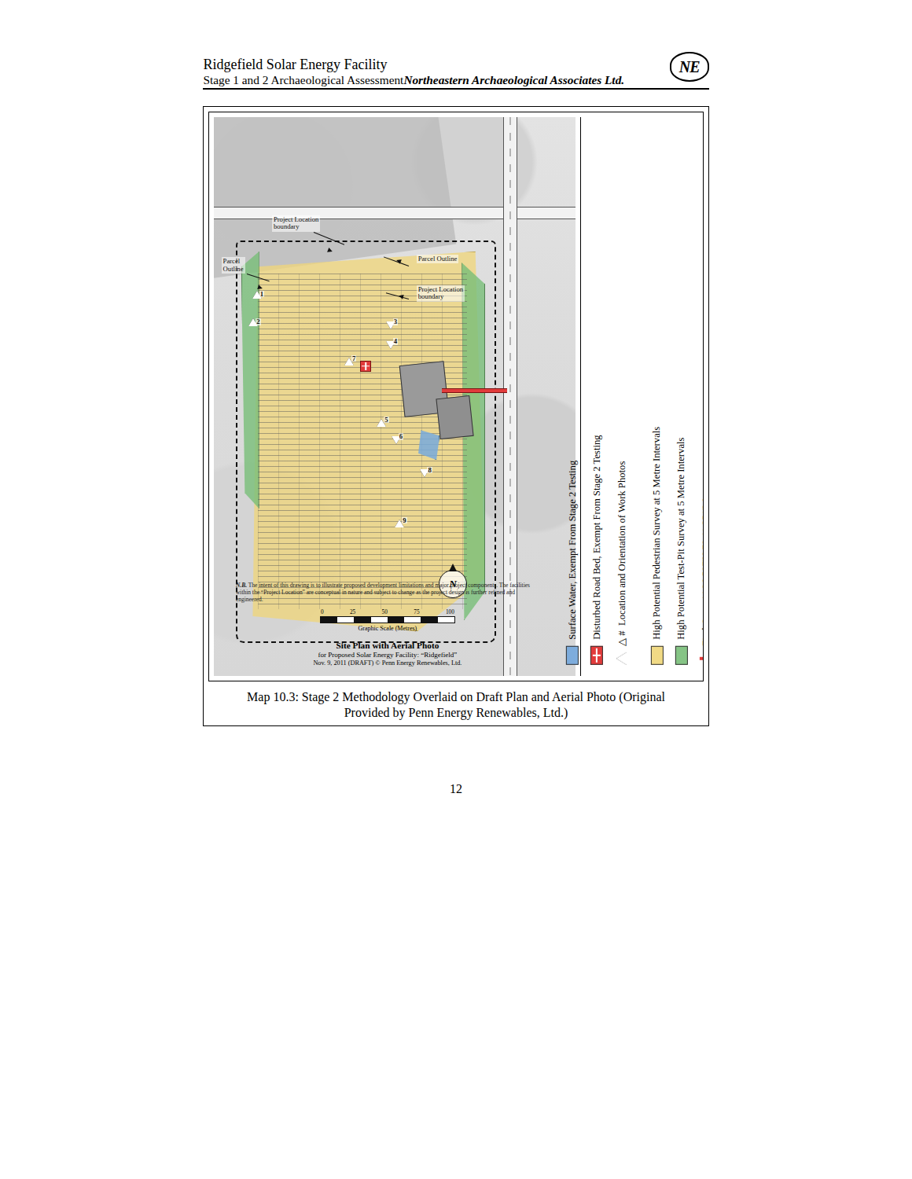NE
Ridgefield Solar Energy Facility
Stage 1 and 2 Archaeological Assessment Northeastern Archaeological Associates Ltd.
Project Location
boundary
Parcel
Outline
Parcel Outline
Project Location
boundary
1
2
3
4
7
5
6
8
9
N
N.B. The intent of this drawing is to illustrate proposed development limitations and major project components. The facilities within the “Project Location” are conceptual in nature and subject to change as the project design is further refined and engineered.
0255075100
Graphic Scale (Metres)
Site Plan with Aerial Photo
for Proposed Solar Energy Facility: “Ridgefield”
Nov. 9, 2011 (DRAFT) © Penn Energy Renewables, Ltd.
Surface Water, Exempt From Stage 2 Testing
Disturbed Road Bed, Exempt From Stage 2 Testing
△ # Location and Orientation of Work Photos
High Potential Pedestrian Survey at 5 Metre Intervals
High Potential Test-Pit Survey at 5 Metre Intervals
Find-Spot, 44 26.597'N 78 41.351'W
Map 10.3: Stage 2 Methodology Overlaid on Draft Plan and Aerial Photo (Original
Provided by Penn Energy Renewables, Ltd.)
12